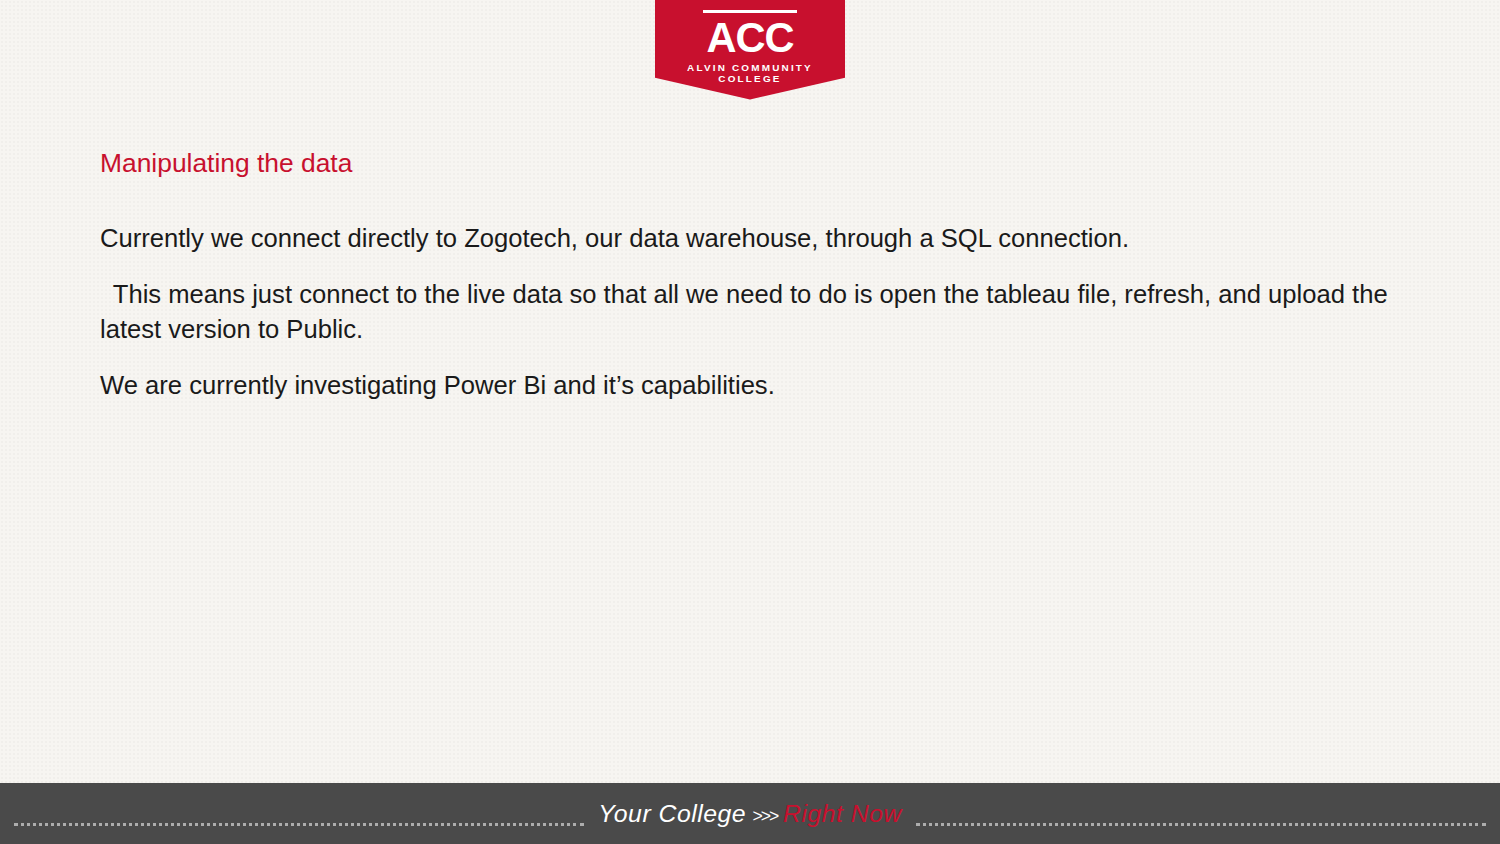ACC
Alvin Community College
Manipulating the data
Currently we connect directly to Zogotech, our data warehouse, through a SQL connection.
This means just connect to the live data so that all we need to do is open the tableau file, refresh, and upload the latest version to Public.
We are currently investigating Power Bi and it’s capabilities.
Your College >>> Right Now